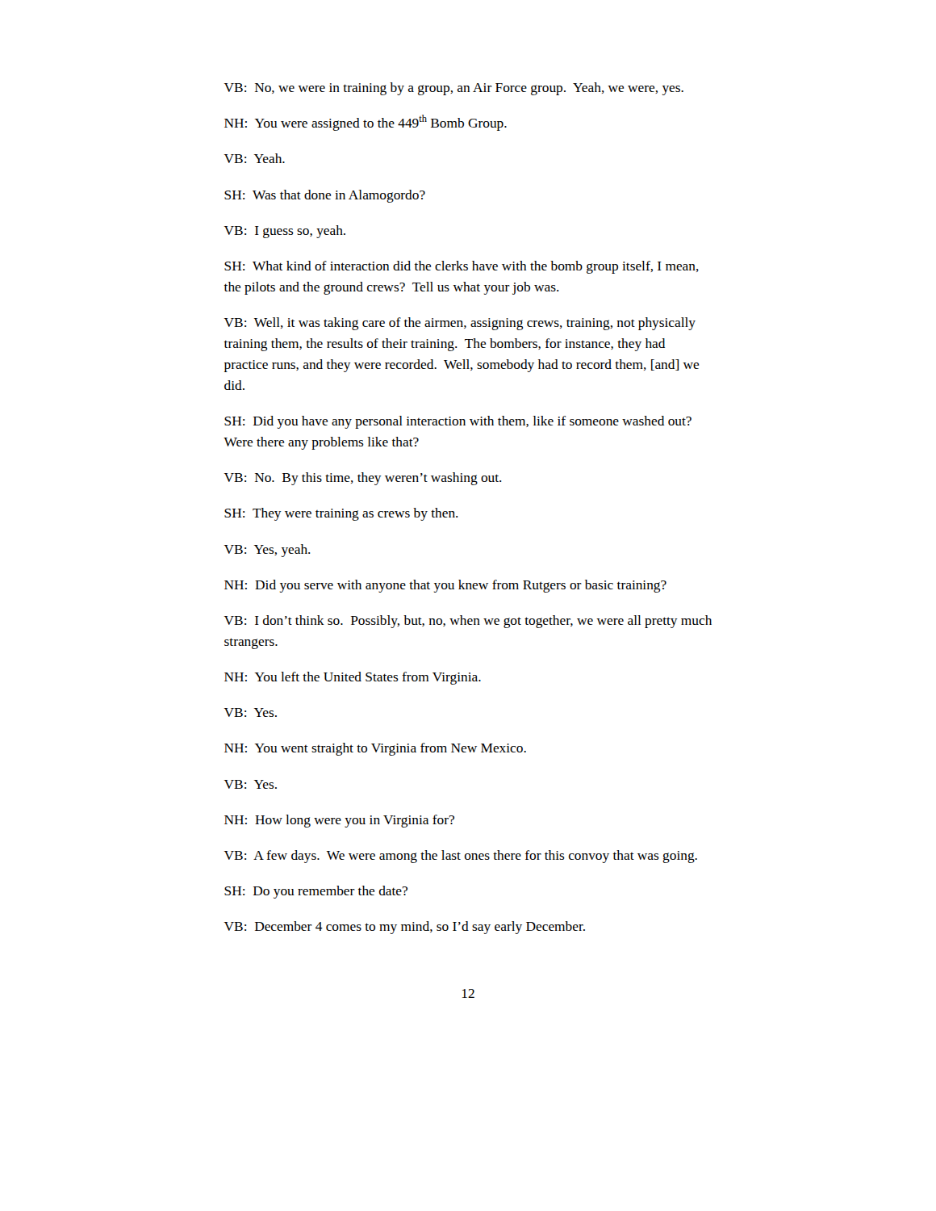VB: No, we were in training by a group, an Air Force group. Yeah, we were, yes.
NH: You were assigned to the 449th Bomb Group.
VB: Yeah.
SH: Was that done in Alamogordo?
VB: I guess so, yeah.
SH: What kind of interaction did the clerks have with the bomb group itself, I mean, the pilots and the ground crews? Tell us what your job was.
VB: Well, it was taking care of the airmen, assigning crews, training, not physically training them, the results of their training. The bombers, for instance, they had practice runs, and they were recorded. Well, somebody had to record them, [and] we did.
SH: Did you have any personal interaction with them, like if someone washed out? Were there any problems like that?
VB: No. By this time, they weren’t washing out.
SH: They were training as crews by then.
VB: Yes, yeah.
NH: Did you serve with anyone that you knew from Rutgers or basic training?
VB: I don’t think so. Possibly, but, no, when we got together, we were all pretty much strangers.
NH: You left the United States from Virginia.
VB: Yes.
NH: You went straight to Virginia from New Mexico.
VB: Yes.
NH: How long were you in Virginia for?
VB: A few days. We were among the last ones there for this convoy that was going.
SH: Do you remember the date?
VB: December 4 comes to my mind, so I’d say early December.
12